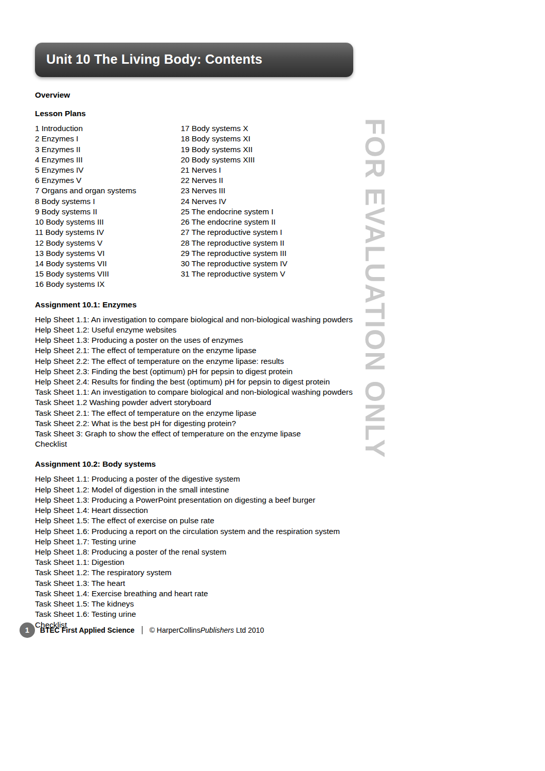FOR EVALUATION ONLY
Unit 10 The Living Body: Contents
Overview
Lesson Plans
1 Introduction
2 Enzymes I
3 Enzymes II
4 Enzymes III
5 Enzymes IV
6 Enzymes V
7 Organs and organ systems
8 Body systems I
9 Body systems II
10 Body systems III
11 Body systems IV
12 Body systems V
13 Body systems VI
14 Body systems VII
15 Body systems VIII
16 Body systems IX
17 Body systems X
18 Body systems XI
19 Body systems XII
20 Body systems XIII
21 Nerves I
22 Nerves II
23 Nerves III
24 Nerves IV
25 The endocrine system I
26 The endocrine system II
27 The reproductive system I
28 The reproductive system II
29 The reproductive system III
30 The reproductive system IV
31 The reproductive system V
Assignment 10.1: Enzymes
Help Sheet 1.1: An investigation to compare biological and non-biological washing powders
Help Sheet 1.2: Useful enzyme websites
Help Sheet 1.3: Producing a poster on the uses of enzymes
Help Sheet 2.1: The effect of temperature on the enzyme lipase
Help Sheet 2.2: The effect of temperature on the enzyme lipase: results
Help Sheet 2.3: Finding the best (optimum) pH for pepsin to digest protein
Help Sheet 2.4: Results for finding the best (optimum) pH for pepsin to digest protein
Task Sheet 1.1: An investigation to compare biological and non-biological washing powders
Task Sheet 1.2 Washing powder advert storyboard
Task Sheet 2.1: The effect of temperature on the enzyme lipase
Task Sheet 2.2: What is the best pH for digesting protein?
Task Sheet 3: Graph to show the effect of temperature on the enzyme lipase
Checklist
Assignment 10.2: Body systems
Help Sheet 1.1: Producing a poster of the digestive system
Help Sheet 1.2: Model of digestion in the small intestine
Help Sheet 1.3: Producing a PowerPoint presentation on digesting a beef burger
Help Sheet 1.4: Heart dissection
Help Sheet 1.5: The effect of exercise on pulse rate
Help Sheet 1.6: Producing a report on the circulation system and the respiration system
Help Sheet 1.7: Testing urine
Help Sheet 1.8: Producing a poster of the renal system
Task Sheet 1.1: Digestion
Task Sheet 1.2: The respiratory system
Task Sheet 1.3: The heart
Task Sheet 1.4: Exercise breathing and heart rate
Task Sheet 1.5: The kidneys
Task Sheet 1.6: Testing urine
Checklist
1
BTEC First Applied Science
© HarperCollinsPublishers Ltd 2010